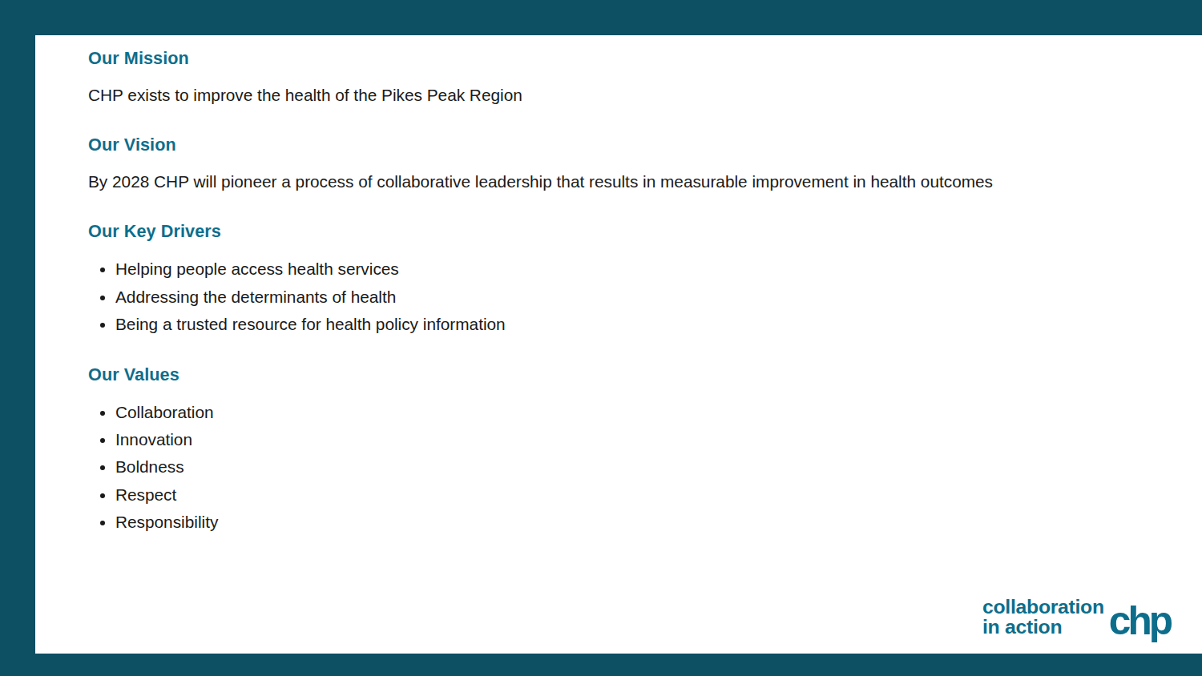Our Mission
CHP exists to improve the health of the Pikes Peak Region
Our Vision
By 2028 CHP will pioneer a process of collaborative leadership that results in measurable improvement in health outcomes
Our Key Drivers
Helping people access health services
Addressing the determinants of health
Being a trusted resource for health policy information
Our Values
Collaboration
Innovation
Boldness
Respect
Responsibility
collaborationin action chp